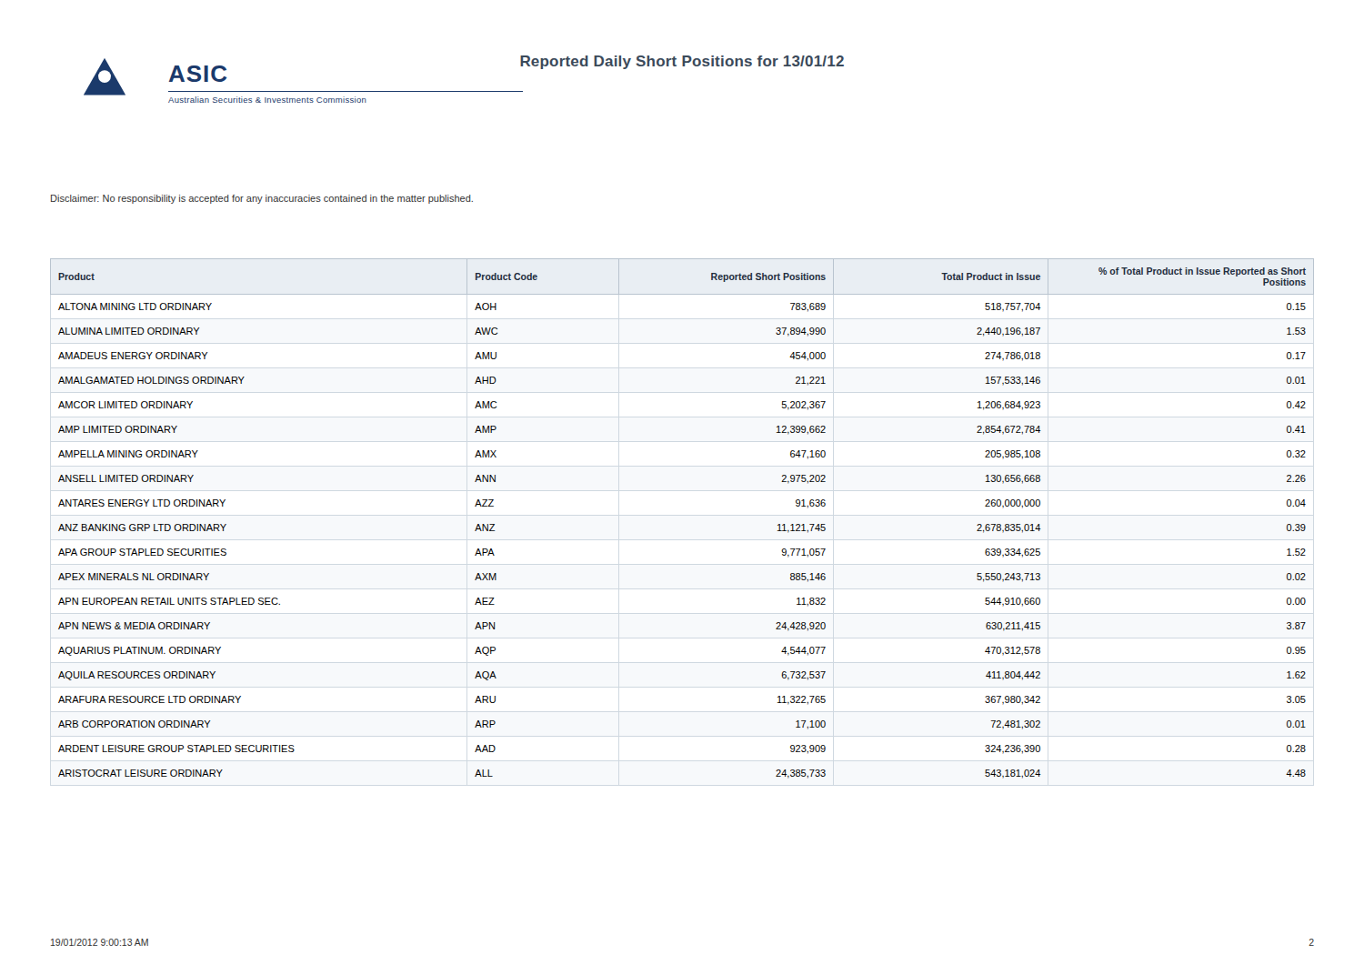ASIC
Australian Securities & Investments Commission
Reported Daily Short Positions for 13/01/12
Disclaimer: No responsibility is accepted for any inaccuracies contained in the matter published.
| Product | Product Code | Reported Short Positions | Total Product in Issue | % of Total Product in Issue Reported as Short Positions |
| --- | --- | --- | --- | --- |
| ALTONA MINING LTD ORDINARY | AOH | 783,689 | 518,757,704 | 0.15 |
| ALUMINA LIMITED ORDINARY | AWC | 37,894,990 | 2,440,196,187 | 1.53 |
| AMADEUS ENERGY ORDINARY | AMU | 454,000 | 274,786,018 | 0.17 |
| AMALGAMATED HOLDINGS ORDINARY | AHD | 21,221 | 157,533,146 | 0.01 |
| AMCOR LIMITED ORDINARY | AMC | 5,202,367 | 1,206,684,923 | 0.42 |
| AMP LIMITED ORDINARY | AMP | 12,399,662 | 2,854,672,784 | 0.41 |
| AMPELLA MINING ORDINARY | AMX | 647,160 | 205,985,108 | 0.32 |
| ANSELL LIMITED ORDINARY | ANN | 2,975,202 | 130,656,668 | 2.26 |
| ANTARES ENERGY LTD ORDINARY | AZZ | 91,636 | 260,000,000 | 0.04 |
| ANZ BANKING GRP LTD ORDINARY | ANZ | 11,121,745 | 2,678,835,014 | 0.39 |
| APA GROUP STAPLED SECURITIES | APA | 9,771,057 | 639,334,625 | 1.52 |
| APEX MINERALS NL ORDINARY | AXM | 885,146 | 5,550,243,713 | 0.02 |
| APN EUROPEAN RETAIL UNITS STAPLED SEC. | AEZ | 11,832 | 544,910,660 | 0.00 |
| APN NEWS & MEDIA ORDINARY | APN | 24,428,920 | 630,211,415 | 3.87 |
| AQUARIUS PLATINUM. ORDINARY | AQP | 4,544,077 | 470,312,578 | 0.95 |
| AQUILA RESOURCES ORDINARY | AQA | 6,732,537 | 411,804,442 | 1.62 |
| ARAFURA RESOURCE LTD ORDINARY | ARU | 11,322,765 | 367,980,342 | 3.05 |
| ARB CORPORATION ORDINARY | ARP | 17,100 | 72,481,302 | 0.01 |
| ARDENT LEISURE GROUP STAPLED SECURITIES | AAD | 923,909 | 324,236,390 | 0.28 |
| ARISTOCRAT LEISURE ORDINARY | ALL | 24,385,733 | 543,181,024 | 4.48 |
19/01/2012 9:00:13 AM 2